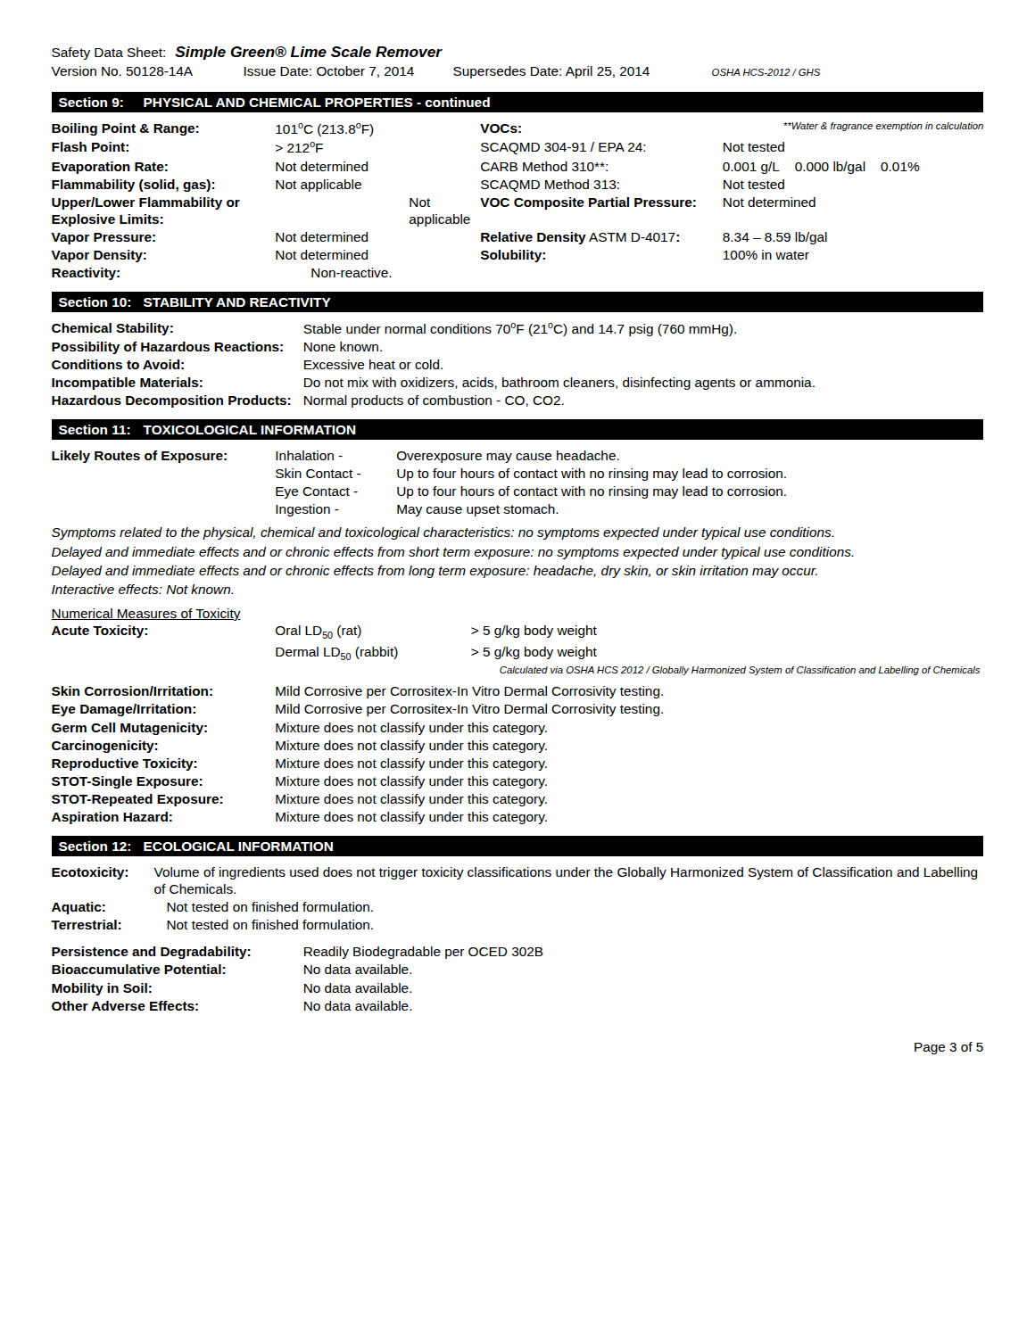Safety Data Sheet: Simple Green® Lime Scale Remover
Version No. 50128-14A Issue Date: October 7, 2014 Supersedes Date: April 25, 2014 OSHA HCS-2012 / GHS
Section 9: PHYSICAL AND CHEMICAL PROPERTIES - continued
| Boiling Point & Range: | 101 o C (213.8 o F) | VOCs: | **Water & fragrance exemption in calculation |
| Flash Point: | > 212 o F | SCAQMD 304-91 / EPA 24: | Not tested |
| Evaporation Rate: | Not determined | CARB Method 310**: | 0.001 g/L 0.000 lb/gal 0.01% |
| Flammability (solid, gas): | Not applicable | SCAQMD Method 313: | Not tested |
| Upper/Lower Flammability or Explosive Limits: | Not applicable | VOC Composite Partial Pressure: | Not determined |
| Vapor Pressure: | Not determined | Relative Density ASTM D-4017 : | 8.34 – 8.59 lb/gal |
| Vapor Density: | Not determined | Solubility: | 100% in water |
| Reactivity: | Non-reactive. | | |
Section 10: STABILITY AND REACTIVITY
| Chemical Stability: | Stable under normal conditions 70 o F (21 o C) and 14.7 psig (760 mmHg). |
| Possibility of Hazardous Reactions: | None known. |
| Conditions to Avoid: | Excessive heat or cold. |
| Incompatible Materials: | Do not mix with oxidizers, acids, bathroom cleaners, disinfecting agents or ammonia. |
| Hazardous Decomposition Products: | Normal products of combustion - CO, CO2. |
Section 11: TOXICOLOGICAL INFORMATION
| Likely Routes of Exposure: | Inhalation - | Overexposure may cause headache. |
| | Skin Contact - | Up to four hours of contact with no rinsing may lead to corrosion. |
| | Eye Contact - | Up to four hours of contact with no rinsing may lead to corrosion. |
| | Ingestion - | May cause upset stomach. |
Symptoms related to the physical, chemical and toxicological characteristics: no symptoms expected under typical use conditions.
Delayed and immediate effects and or chronic effects from short term exposure: no symptoms expected under typical use conditions.
Delayed and immediate effects and or chronic effects from long term exposure: headache, dry skin, or skin irritation may occur.
Interactive effects: Not known.
Numerical Measures of Toxicity
| Acute Toxicity: | Oral LD 50 (rat) | > 5 g/kg body weight |
| | Dermal LD 50 (rabbit) | > 5 g/kg body weight |
| Calculated via OSHA HCS 2012 / Globally Harmonized System of Classification and Labelling of Chemicals |
| Skin Corrosion/Irritation: | Mild Corrosive per Corrositex-In Vitro Dermal Corrosivity testing. |
| Eye Damage/Irritation: | Mild Corrosive per Corrositex-In Vitro Dermal Corrosivity testing. |
| Germ Cell Mutagenicity: | Mixture does not classify under this category. |
| Carcinogenicity: | Mixture does not classify under this category. |
| Reproductive Toxicity: | Mixture does not classify under this category. |
| STOT-Single Exposure: | Mixture does not classify under this category. |
| STOT-Repeated Exposure: | Mixture does not classify under this category. |
| Aspiration Hazard: | Mixture does not classify under this category. |
Section 12: ECOLOGICAL INFORMATION
| Ecotoxicity: | Volume of ingredients used does not trigger toxicity classifications under the Globally Harmonized System of Classification and Labelling of Chemicals. |
| Aquatic: | Not tested on finished formulation. |
| Terrestrial: | Not tested on finished formulation. |
| Persistence and Degradability: | Readily Biodegradable per OCED 302B |
| Bioaccumulative Potential: | No data available. |
| Mobility in Soil: | No data available. |
| Other Adverse Effects: | No data available. |
Page 3 of 5